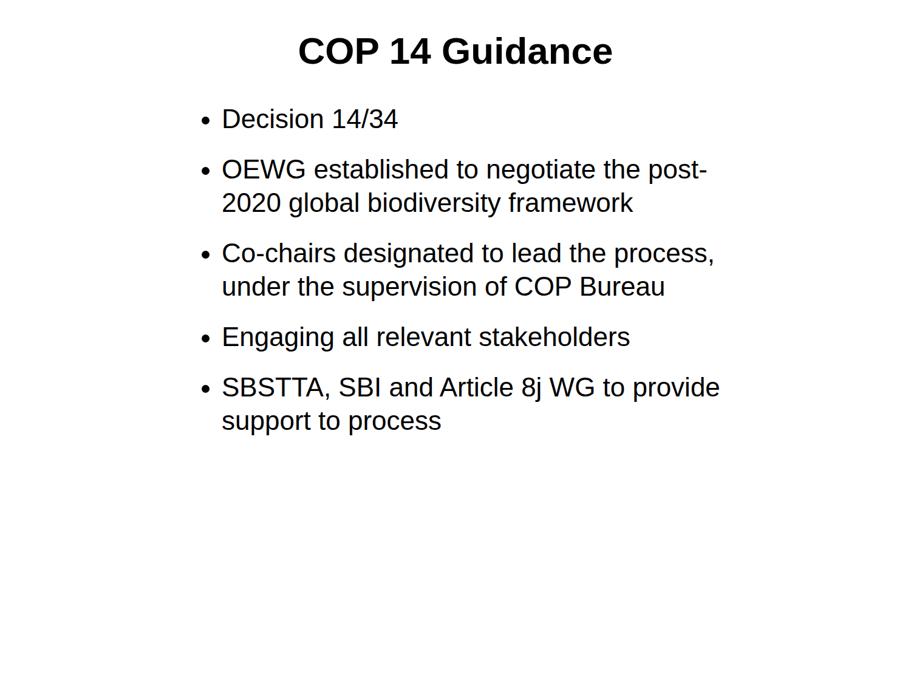COP 14 Guidance
Decision 14/34
OEWG established to negotiate the post-2020 global biodiversity framework
Co-chairs designated to lead the process, under the supervision of COP Bureau
Engaging all relevant stakeholders
SBSTTA, SBI and Article 8j WG to provide support to process